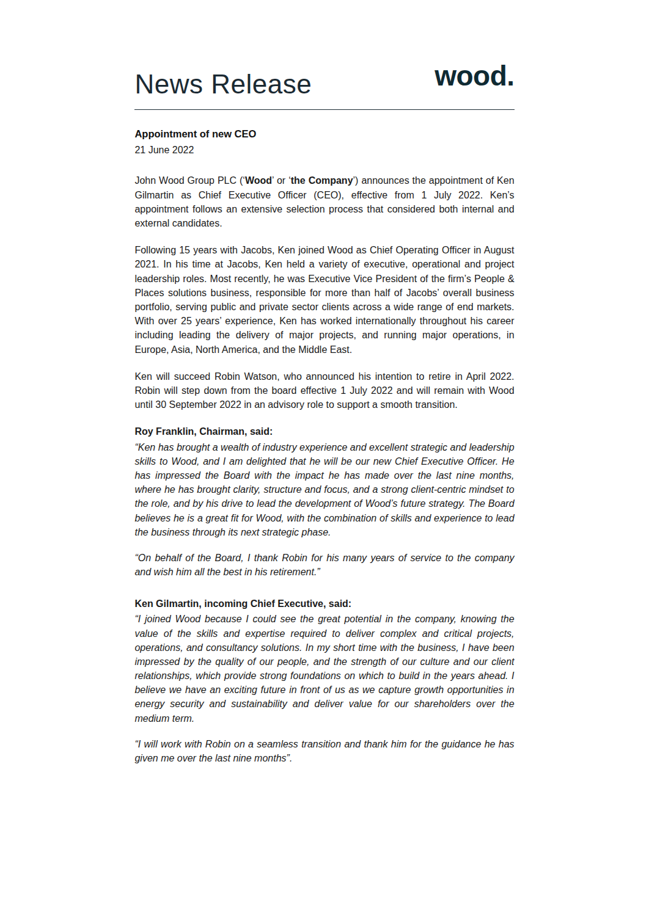News Release
wood.
Appointment of new CEO
21 June 2022
John Wood Group PLC (‘Wood’ or ‘the Company’) announces the appointment of Ken Gilmartin as Chief Executive Officer (CEO), effective from 1 July 2022. Ken’s appointment follows an extensive selection process that considered both internal and external candidates.
Following 15 years with Jacobs, Ken joined Wood as Chief Operating Officer in August 2021. In his time at Jacobs, Ken held a variety of executive, operational and project leadership roles. Most recently, he was Executive Vice President of the firm’s People & Places solutions business, responsible for more than half of Jacobs’ overall business portfolio, serving public and private sector clients across a wide range of end markets. With over 25 years’ experience, Ken has worked internationally throughout his career including leading the delivery of major projects, and running major operations, in Europe, Asia, North America, and the Middle East.
Ken will succeed Robin Watson, who announced his intention to retire in April 2022. Robin will step down from the board effective 1 July 2022 and will remain with Wood until 30 September 2022 in an advisory role to support a smooth transition.
Roy Franklin, Chairman, said:
“Ken has brought a wealth of industry experience and excellent strategic and leadership skills to Wood, and I am delighted that he will be our new Chief Executive Officer. He has impressed the Board with the impact he has made over the last nine months, where he has brought clarity, structure and focus, and a strong client-centric mindset to the role, and by his drive to lead the development of Wood’s future strategy. The Board believes he is a great fit for Wood, with the combination of skills and experience to lead the business through its next strategic phase.
“On behalf of the Board, I thank Robin for his many years of service to the company and wish him all the best in his retirement.”
Ken Gilmartin, incoming Chief Executive, said:
“I joined Wood because I could see the great potential in the company, knowing the value of the skills and expertise required to deliver complex and critical projects, operations, and consultancy solutions. In my short time with the business, I have been impressed by the quality of our people, and the strength of our culture and our client relationships, which provide strong foundations on which to build in the years ahead. I believe we have an exciting future in front of us as we capture growth opportunities in energy security and sustainability and deliver value for our shareholders over the medium term.
“I will work with Robin on a seamless transition and thank him for the guidance he has given me over the last nine months”.